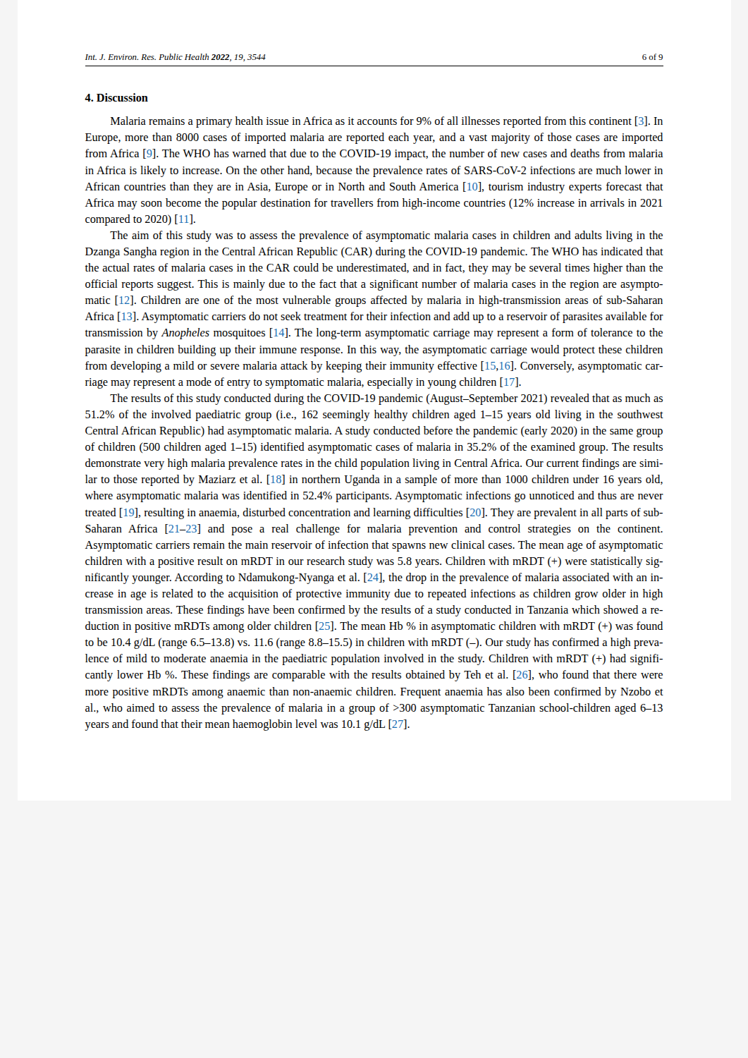Int. J. Environ. Res. Public Health 2022, 19, 3544 6 of 9
4. Discussion
Malaria remains a primary health issue in Africa as it accounts for 9% of all illnesses reported from this continent [3]. In Europe, more than 8000 cases of imported malaria are reported each year, and a vast majority of those cases are imported from Africa [9]. The WHO has warned that due to the COVID-19 impact, the number of new cases and deaths from malaria in Africa is likely to increase. On the other hand, because the prevalence rates of SARS-CoV-2 infections are much lower in African countries than they are in Asia, Europe or in North and South America [10], tourism industry experts forecast that Africa may soon become the popular destination for travellers from high-income countries (12% increase in arrivals in 2021 compared to 2020) [11].
The aim of this study was to assess the prevalence of asymptomatic malaria cases in children and adults living in the Dzanga Sangha region in the Central African Republic (CAR) during the COVID-19 pandemic. The WHO has indicated that the actual rates of malaria cases in the CAR could be underestimated, and in fact, they may be several times higher than the official reports suggest. This is mainly due to the fact that a significant number of malaria cases in the region are asymptomatic [12]. Children are one of the most vulnerable groups affected by malaria in high-transmission areas of sub-Saharan Africa [13]. Asymptomatic carriers do not seek treatment for their infection and add up to a reservoir of parasites available for transmission by Anopheles mosquitoes [14]. The long-term asymptomatic carriage may represent a form of tolerance to the parasite in children building up their immune response. In this way, the asymptomatic carriage would protect these children from developing a mild or severe malaria attack by keeping their immunity effective [15,16]. Conversely, asymptomatic carriage may represent a mode of entry to symptomatic malaria, especially in young children [17].
The results of this study conducted during the COVID-19 pandemic (August–September 2021) revealed that as much as 51.2% of the involved paediatric group (i.e., 162 seemingly healthy children aged 1–15 years old living in the southwest Central African Republic) had asymptomatic malaria. A study conducted before the pandemic (early 2020) in the same group of children (500 children aged 1–15) identified asymptomatic cases of malaria in 35.2% of the examined group. The results demonstrate very high malaria prevalence rates in the child population living in Central Africa. Our current findings are similar to those reported by Maziarz et al. [18] in northern Uganda in a sample of more than 1000 children under 16 years old, where asymptomatic malaria was identified in 52.4% participants. Asymptomatic infections go unnoticed and thus are never treated [19], resulting in anaemia, disturbed concentration and learning difficulties [20]. They are prevalent in all parts of sub-Saharan Africa [21–23] and pose a real challenge for malaria prevention and control strategies on the continent. Asymptomatic carriers remain the main reservoir of infection that spawns new clinical cases. The mean age of asymptomatic children with a positive result on mRDT in our research study was 5.8 years. Children with mRDT (+) were statistically significantly younger. According to Ndamukong-Nyanga et al. [24], the drop in the prevalence of malaria associated with an increase in age is related to the acquisition of protective immunity due to repeated infections as children grow older in high transmission areas. These findings have been confirmed by the results of a study conducted in Tanzania which showed a reduction in positive mRDTs among older children [25]. The mean Hb % in asymptomatic children with mRDT (+) was found to be 10.4 g/dL (range 6.5–13.8) vs. 11.6 (range 8.8–15.5) in children with mRDT (–). Our study has confirmed a high prevalence of mild to moderate anaemia in the paediatric population involved in the study. Children with mRDT (+) had significantly lower Hb %. These findings are comparable with the results obtained by Teh et al. [26], who found that there were more positive mRDTs among anaemic than non-anaemic children. Frequent anaemia has also been confirmed by Nzobo et al., who aimed to assess the prevalence of malaria in a group of >300 asymptomatic Tanzanian school-children aged 6–13 years and found that their mean haemoglobin level was 10.1 g/dL [27].